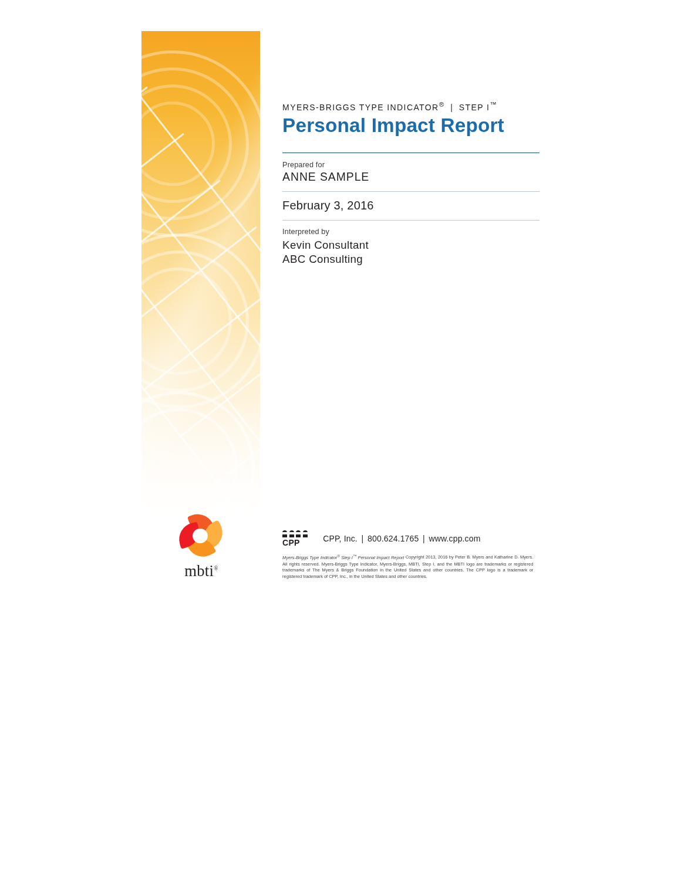mbti®
Myers-Briggs Type Indicator®|Step I™
Personal Impact Report
Prepared for
Anne Sample
February 3, 2016
Interpreted by
Kevin Consultant
ABC Consulting
CPP CPP, Inc.|800.624.1765|www.cpp.com
Myers-Briggs Type Indicator® Step I™ Personal Impact Report Copyright 2013, 2016 by Peter B. Myers and Katharine D. Myers. All rights reserved. Myers-Briggs Type Indicator, Myers-Briggs, MBTI, Step I, and the MBTI logo are trademarks or registered trademarks of The Myers & Briggs Foundation in the United States and other countries. The CPP logo is a trademark or registered trademark of CPP, Inc., in the United States and other countries.